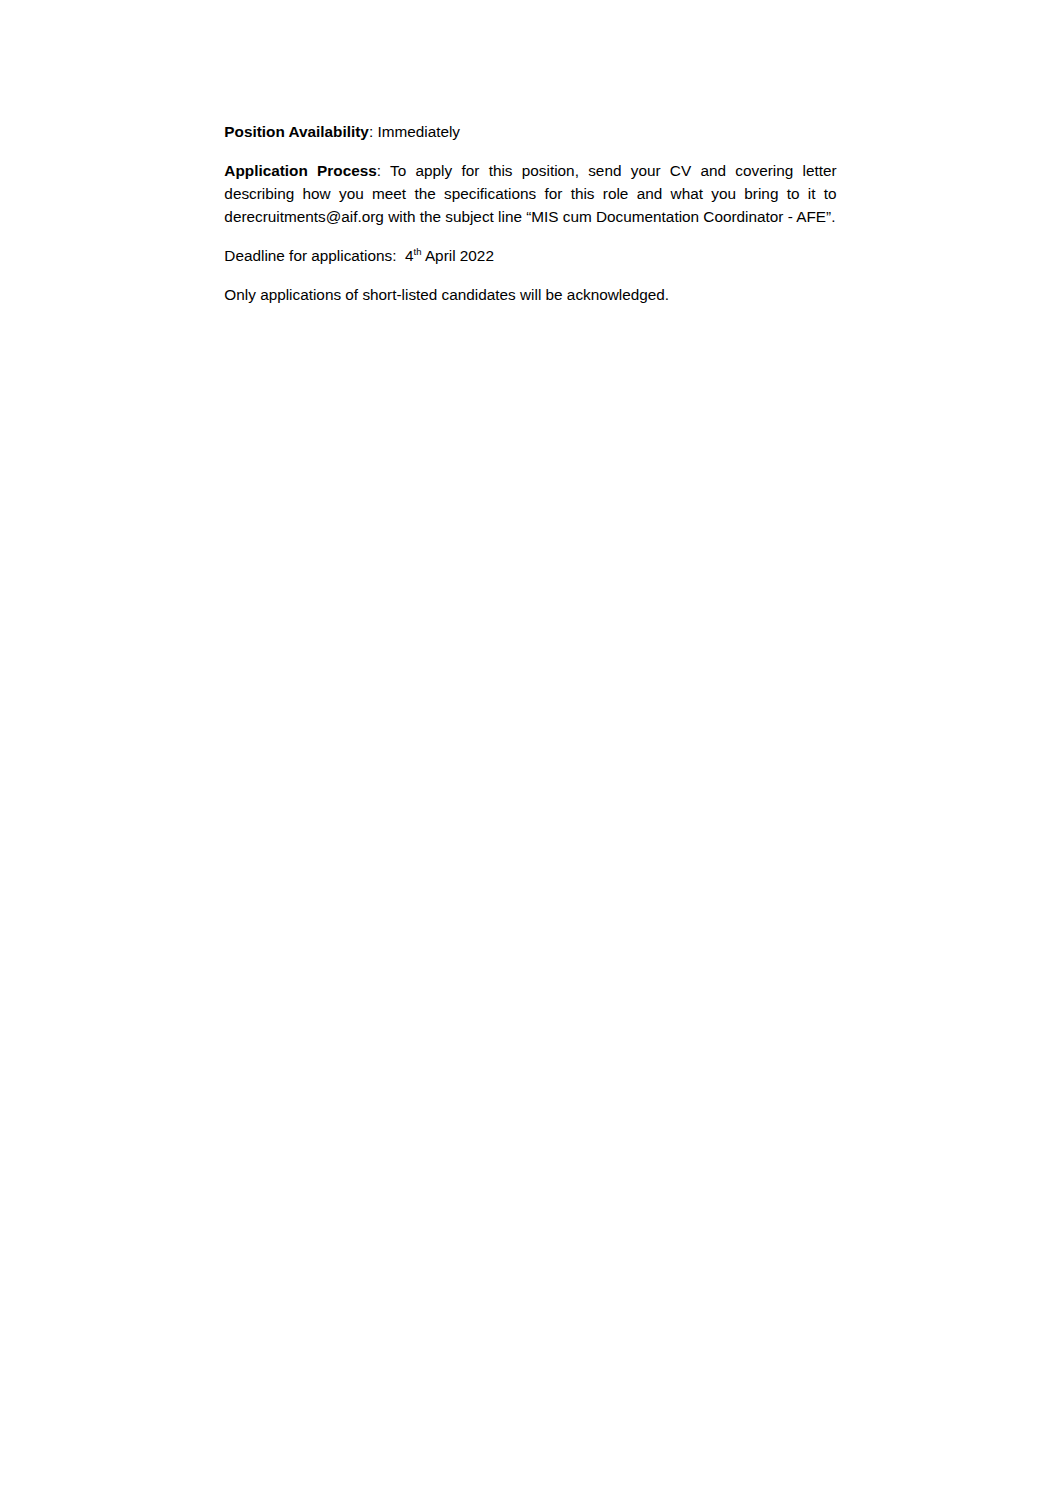Position Availability: Immediately
Application Process: To apply for this position, send your CV and covering letter describing how you meet the specifications for this role and what you bring to it to derecruitments@aif.org with the subject line “MIS cum Documentation Coordinator - AFE”.
Deadline for applications: 4th April 2022
Only applications of short-listed candidates will be acknowledged.